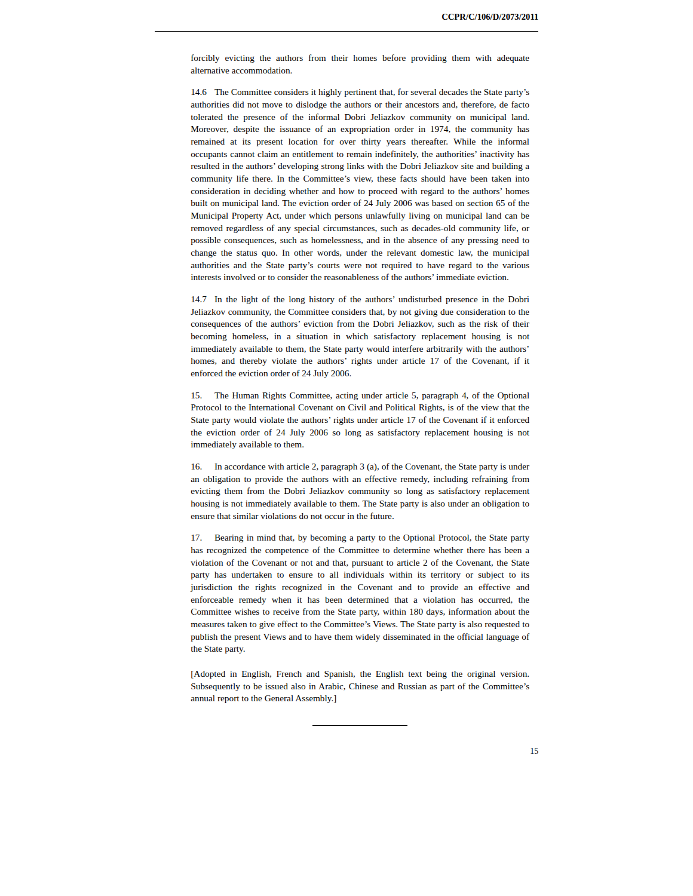CCPR/C/106/D/2073/2011
forcibly evicting the authors from their homes before providing them with adequate alternative accommodation.
14.6 The Committee considers it highly pertinent that, for several decades the State party’s authorities did not move to dislodge the authors or their ancestors and, therefore, de facto tolerated the presence of the informal Dobri Jeliazkov community on municipal land. Moreover, despite the issuance of an expropriation order in 1974, the community has remained at its present location for over thirty years thereafter. While the informal occupants cannot claim an entitlement to remain indefinitely, the authorities’ inactivity has resulted in the authors’ developing strong links with the Dobri Jeliazkov site and building a community life there. In the Committee’s view, these facts should have been taken into consideration in deciding whether and how to proceed with regard to the authors’ homes built on municipal land. The eviction order of 24 July 2006 was based on section 65 of the Municipal Property Act, under which persons unlawfully living on municipal land can be removed regardless of any special circumstances, such as decades-old community life, or possible consequences, such as homelessness, and in the absence of any pressing need to change the status quo. In other words, under the relevant domestic law, the municipal authorities and the State party’s courts were not required to have regard to the various interests involved or to consider the reasonableness of the authors’ immediate eviction.
14.7 In the light of the long history of the authors’ undisturbed presence in the Dobri Jeliazkov community, the Committee considers that, by not giving due consideration to the consequences of the authors’ eviction from the Dobri Jeliazkov, such as the risk of their becoming homeless, in a situation in which satisfactory replacement housing is not immediately available to them, the State party would interfere arbitrarily with the authors’ homes, and thereby violate the authors’ rights under article 17 of the Covenant, if it enforced the eviction order of 24 July 2006.
15. The Human Rights Committee, acting under article 5, paragraph 4, of the Optional Protocol to the International Covenant on Civil and Political Rights, is of the view that the State party would violate the authors’ rights under article 17 of the Covenant if it enforced the eviction order of 24 July 2006 so long as satisfactory replacement housing is not immediately available to them.
16. In accordance with article 2, paragraph 3 (a), of the Covenant, the State party is under an obligation to provide the authors with an effective remedy, including refraining from evicting them from the Dobri Jeliazkov community so long as satisfactory replacement housing is not immediately available to them. The State party is also under an obligation to ensure that similar violations do not occur in the future.
17. Bearing in mind that, by becoming a party to the Optional Protocol, the State party has recognized the competence of the Committee to determine whether there has been a violation of the Covenant or not and that, pursuant to article 2 of the Covenant, the State party has undertaken to ensure to all individuals within its territory or subject to its jurisdiction the rights recognized in the Covenant and to provide an effective and enforceable remedy when it has been determined that a violation has occurred, the Committee wishes to receive from the State party, within 180 days, information about the measures taken to give effect to the Committee’s Views. The State party is also requested to publish the present Views and to have them widely disseminated in the official language of the State party.
[Adopted in English, French and Spanish, the English text being the original version. Subsequently to be issued also in Arabic, Chinese and Russian as part of the Committee’s annual report to the General Assembly.]
15